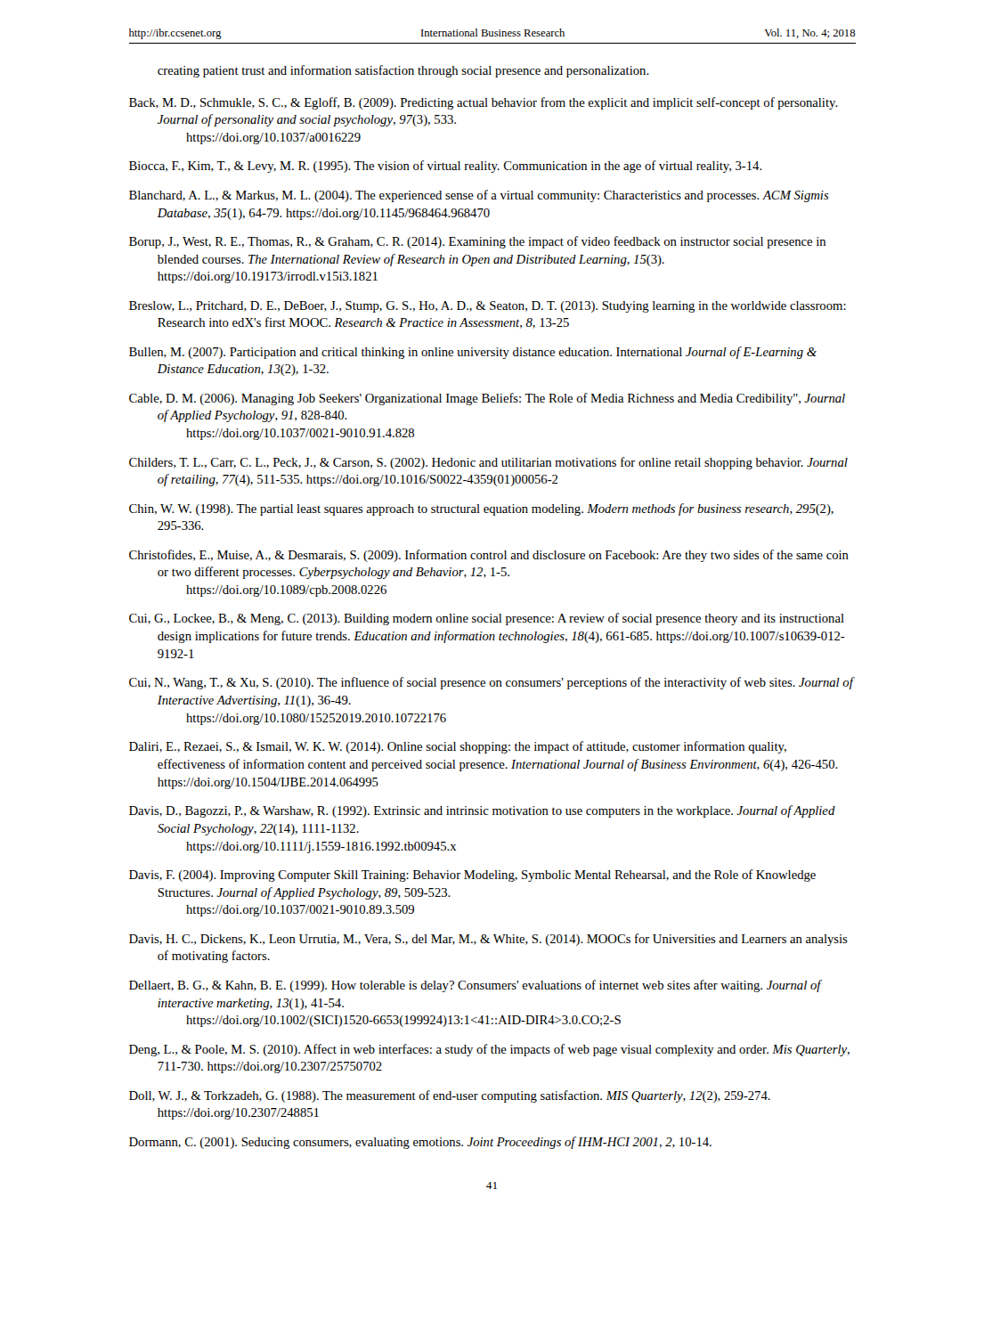http://ibr.ccsenet.org International Business Research Vol. 11, No. 4; 2018
creating patient trust and information satisfaction through social presence and personalization.
Back, M. D., Schmukle, S. C., & Egloff, B. (2009). Predicting actual behavior from the explicit and implicit self-concept of personality. Journal of personality and social psychology, 97(3), 533. https://doi.org/10.1037/a0016229
Biocca, F., Kim, T., & Levy, M. R. (1995). The vision of virtual reality. Communication in the age of virtual reality, 3-14.
Blanchard, A. L., & Markus, M. L. (2004). The experienced sense of a virtual community: Characteristics and processes. ACM Sigmis Database, 35(1), 64-79. https://doi.org/10.1145/968464.968470
Borup, J., West, R. E., Thomas, R., & Graham, C. R. (2014). Examining the impact of video feedback on instructor social presence in blended courses. The International Review of Research in Open and Distributed Learning, 15(3). https://doi.org/10.19173/irrodl.v15i3.1821
Breslow, L., Pritchard, D. E., DeBoer, J., Stump, G. S., Ho, A. D., & Seaton, D. T. (2013). Studying learning in the worldwide classroom: Research into edX's first MOOC. Research & Practice in Assessment, 8, 13-25
Bullen, M. (2007). Participation and critical thinking in online university distance education. International Journal of E-Learning & Distance Education, 13(2), 1-32.
Cable, D. M. (2006). Managing Job Seekers' Organizational Image Beliefs: The Role of Media Richness and Media Credibility", Journal of Applied Psychology, 91, 828-840. https://doi.org/10.1037/0021-9010.91.4.828
Childers, T. L., Carr, C. L., Peck, J., & Carson, S. (2002). Hedonic and utilitarian motivations for online retail shopping behavior. Journal of retailing, 77(4), 511-535. https://doi.org/10.1016/S0022-4359(01)00056-2
Chin, W. W. (1998). The partial least squares approach to structural equation modeling. Modern methods for business research, 295(2), 295-336.
Christofides, E., Muise, A., & Desmarais, S. (2009). Information control and disclosure on Facebook: Are they two sides of the same coin or two different processes. Cyberpsychology and Behavior, 12, 1-5. https://doi.org/10.1089/cpb.2008.0226
Cui, G., Lockee, B., & Meng, C. (2013). Building modern online social presence: A review of social presence theory and its instructional design implications for future trends. Education and information technologies, 18(4), 661-685. https://doi.org/10.1007/s10639-012-9192-1
Cui, N., Wang, T., & Xu, S. (2010). The influence of social presence on consumers' perceptions of the interactivity of web sites. Journal of Interactive Advertising, 11(1), 36-49. https://doi.org/10.1080/15252019.2010.10722176
Daliri, E., Rezaei, S., & Ismail, W. K. W. (2014). Online social shopping: the impact of attitude, customer information quality, effectiveness of information content and perceived social presence. International Journal of Business Environment, 6(4), 426-450. https://doi.org/10.1504/IJBE.2014.064995
Davis, D., Bagozzi, P., & Warshaw, R. (1992). Extrinsic and intrinsic motivation to use computers in the workplace. Journal of Applied Social Psychology, 22(14), 1111-1132. https://doi.org/10.1111/j.1559-1816.1992.tb00945.x
Davis, F. (2004). Improving Computer Skill Training: Behavior Modeling, Symbolic Mental Rehearsal, and the Role of Knowledge Structures. Journal of Applied Psychology, 89, 509-523. https://doi.org/10.1037/0021-9010.89.3.509
Davis, H. C., Dickens, K., Leon Urrutia, M., Vera, S., del Mar, M., & White, S. (2014). MOOCs for Universities and Learners an analysis of motivating factors.
Dellaert, B. G., & Kahn, B. E. (1999). How tolerable is delay? Consumers' evaluations of internet web sites after waiting. Journal of interactive marketing, 13(1), 41-54. https://doi.org/10.1002/(SICI)1520-6653(199924)13:1<41::AID-DIR4>3.0.CO;2-S
Deng, L., & Poole, M. S. (2010). Affect in web interfaces: a study of the impacts of web page visual complexity and order. Mis Quarterly, 711-730. https://doi.org/10.2307/25750702
Doll, W. J., & Torkzadeh, G. (1988). The measurement of end-user computing satisfaction. MIS Quarterly, 12(2), 259-274. https://doi.org/10.2307/248851
Dormann, C. (2001). Seducing consumers, evaluating emotions. Joint Proceedings of IHM-HCI 2001, 2, 10-14.
41